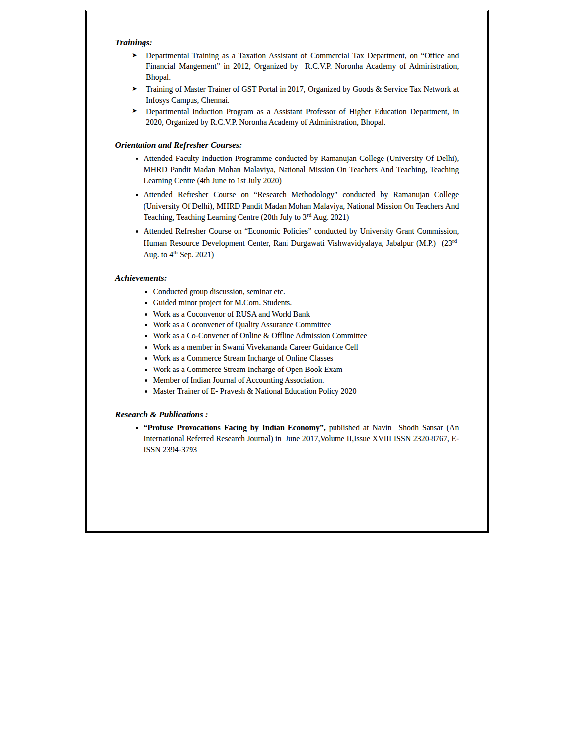Trainings:
Departmental Training as a Taxation Assistant of Commercial Tax Department, on “Office and Financial Mangement” in 2012, Organized by R.C.V.P. Noronha Academy of Administration, Bhopal.
Training of Master Trainer of GST Portal in 2017, Organized by Goods & Service Tax Network at Infosys Campus, Chennai.
Departmental Induction Program as a Assistant Professor of Higher Education Department, in 2020, Organized by R.C.V.P. Noronha Academy of Administration, Bhopal.
Orientation and Refresher Courses:
Attended Faculty Induction Programme conducted by Ramanujan College (University Of Delhi), MHRD Pandit Madan Mohan Malaviya, National Mission On Teachers And Teaching, Teaching Learning Centre (4th June to 1st July 2020)
Attended Refresher Course on “Research Methodology” conducted by Ramanujan College (University Of Delhi), MHRD Pandit Madan Mohan Malaviya, National Mission On Teachers And Teaching, Teaching Learning Centre (20th July to 3rd Aug. 2021)
Attended Refresher Course on “Economic Policies” conducted by University Grant Commission, Human Resource Development Center, Rani Durgawati Vishwavidyalaya, Jabalpur (M.P.) (23rd Aug. to 4th Sep. 2021)
Achievements:
Conducted group discussion, seminar etc.
Guided minor project for M.Com. Students.
Work as a Coconvenor of RUSA and World Bank
Work as a Coconvener of Quality Assurance Committee
Work as a Co-Convener of Online & Offline Admission Committee
Work as a member in Swami Vivekananda Career Guidance Cell
Work as a Commerce Stream Incharge of Online Classes
Work as a Commerce Stream Incharge of Open Book Exam
Member of Indian Journal of Accounting Association.
Master Trainer of E- Pravesh & National Education Policy 2020
Research & Publications :
“Profuse Provocations Facing by Indian Economy”, published at Navin Shodh Sansar (An International Referred Research Journal) in June 2017,Volume II,Issue XVIII ISSN 2320-8767, E-ISSN 2394-3793